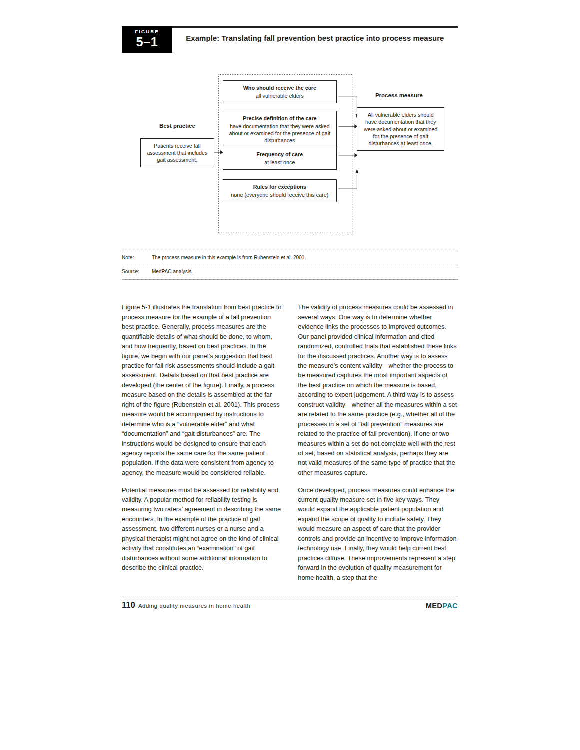FIGURE 5–1
Example: Translating fall prevention best practice into process measure
Best practice
Process measure
Patients receive fall assessment that includes gait assessment.
Who should receive the care all vulnerable elders
Precise definition of the care have documentation that they were asked about or examined for the presence of gait disturbances
Frequency of care at least once
Rules for exceptions none (everyone should receive this care)
All vulnerable elders should have documentation that they were asked about or examined for the presence of gait disturbances at least once.
Note:
The process measure in this example is from Rubenstein et al. 2001.
Source:
MedPAC analysis.
Figure 5-1 illustrates the translation from best practice to process measure for the example of a fall prevention best practice. Generally, process measures are the quantifiable details of what should be done, to whom, and how frequently, based on best practices. In the figure, we begin with our panel’s suggestion that best practice for fall risk assessments should include a gait assessment. Details based on that best practice are developed (the center of the figure). Finally, a process measure based on the details is assembled at the far right of the figure (Rubenstein et al. 2001). This process measure would be accompanied by instructions to determine who is a “vulnerable elder” and what “documentation” and “gait disturbances” are. The instructions would be designed to ensure that each agency reports the same care for the same patient population. If the data were consistent from agency to agency, the measure would be considered reliable.
Potential measures must be assessed for reliability and validity. A popular method for reliability testing is measuring two raters’ agreement in describing the same encounters. In the example of the practice of gait assessment, two different nurses or a nurse and a physical therapist might not agree on the kind of clinical activity that constitutes an “examination” of gait disturbances without some additional information to describe the clinical practice.
The validity of process measures could be assessed in several ways. One way is to determine whether evidence links the processes to improved outcomes. Our panel provided clinical information and cited randomized, controlled trials that established these links for the discussed practices. Another way is to assess the measure’s content validity—whether the process to be measured captures the most important aspects of the best practice on which the measure is based, according to expert judgement. A third way is to assess construct validity—whether all the measures within a set are related to the same practice (e.g., whether all of the processes in a set of “fall prevention” measures are related to the practice of fall prevention). If one or two measures within a set do not correlate well with the rest of set, based on statistical analysis, perhaps they are not valid measures of the same type of practice that the other measures capture.
Once developed, process measures could enhance the current quality measure set in five key ways. They would expand the applicable patient population and expand the scope of quality to include safety. They would measure an aspect of care that the provider controls and provide an incentive to improve information technology use. Finally, they would help current best practices diffuse. These improvements represent a step forward in the evolution of quality measurement for home health, a step that the
110 Adding quality measures in home health
MEDPAC